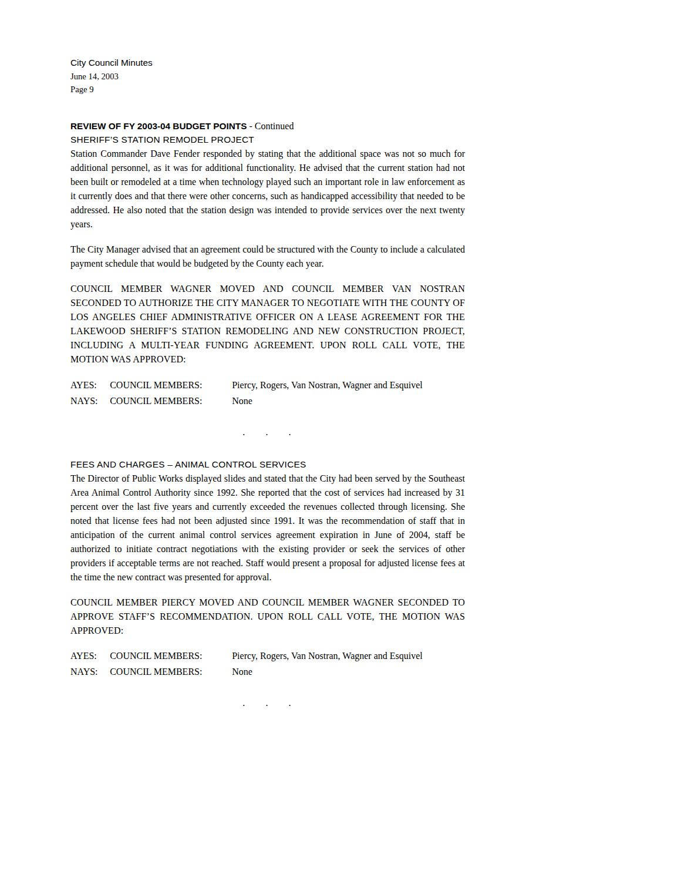City Council Minutes
June 14, 2003
Page 9
REVIEW OF FY 2003-04 BUDGET POINTS - Continued
SHERIFF’S STATION REMODEL PROJECT
Station Commander Dave Fender responded by stating that the additional space was not so much for additional personnel, as it was for additional functionality. He advised that the current station had not been built or remodeled at a time when technology played such an important role in law enforcement as it currently does and that there were other concerns, such as handicapped accessibility that needed to be addressed. He also noted that the station design was intended to provide services over the next twenty years.
The City Manager advised that an agreement could be structured with the County to include a calculated payment schedule that would be budgeted by the County each year.
COUNCIL MEMBER WAGNER MOVED AND COUNCIL MEMBER VAN NOSTRAN SECONDED TO AUTHORIZE THE CITY MANAGER TO NEGOTIATE WITH THE COUNTY OF LOS ANGELES CHIEF ADMINISTRATIVE OFFICER ON A LEASE AGREEMENT FOR THE LAKEWOOD SHERIFF’S STATION REMODELING AND NEW CONSTRUCTION PROJECT, INCLUDING A MULTI-YEAR FUNDING AGREEMENT. UPON ROLL CALL VOTE, THE MOTION WAS APPROVED:
AYES: COUNCIL MEMBERS: Piercy, Rogers, Van Nostran, Wagner and Esquivel
NAYS: COUNCIL MEMBERS: None
...
FEES AND CHARGES – ANIMAL CONTROL SERVICES
The Director of Public Works displayed slides and stated that the City had been served by the Southeast Area Animal Control Authority since 1992. She reported that the cost of services had increased by 31 percent over the last five years and currently exceeded the revenues collected through licensing. She noted that license fees had not been adjusted since 1991. It was the recommendation of staff that in anticipation of the current animal control services agreement expiration in June of 2004, staff be authorized to initiate contract negotiations with the existing provider or seek the services of other providers if acceptable terms are not reached. Staff would present a proposal for adjusted license fees at the time the new contract was presented for approval.
COUNCIL MEMBER PIERCY MOVED AND COUNCIL MEMBER WAGNER SECONDED TO APPROVE STAFF’S RECOMMENDATION. UPON ROLL CALL VOTE, THE MOTION WAS APPROVED:
AYES: COUNCIL MEMBERS: Piercy, Rogers, Van Nostran, Wagner and Esquivel
NAYS: COUNCIL MEMBERS: None
...